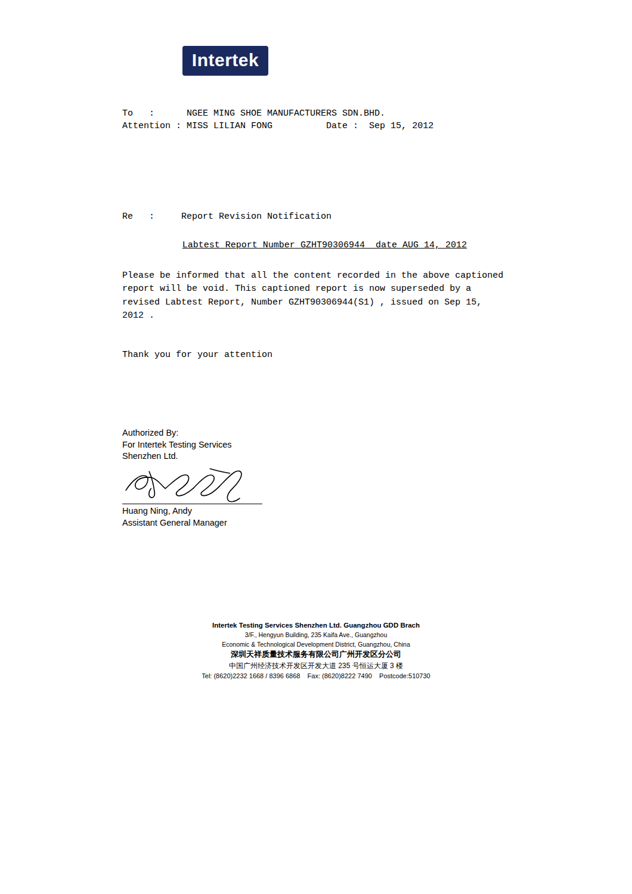Intertek
To : NGEE MING SHOE MANUFACTURERS SDN.BHD. Attention : MISS LILIAN FONG Date : Sep 15, 2012
Re : Report Revision Notification
Labtest Report Number GZHT90306944 date AUG 14, 2012
Please be informed that all the content recorded in the above captioned report will be void. This captioned report is now superseded by a revised Labtest Report, Number GZHT90306944(S1) , issued on Sep 15, 2012 .
Thank you for your attention
Authorized By:
For Intertek Testing Services
Shenzhen Ltd.
Huang Ning, Andy
Assistant General Manager
Intertek Testing Services Shenzhen Ltd. Guangzhou GDD Brach
3/F., Hengyun Building, 235 Kaifa Ave., Guangzhou
Economic & Technological Development District, Guangzhou, China
深圳天祥质量技术服务有限公司广州开发区分公司
中国广州经济技术开发区开发大道 235 号恒运大厦 3 楼
Tel: (8620)2232 1668 / 8396 6868 Fax: (8620)8222 7490 Postcode:510730